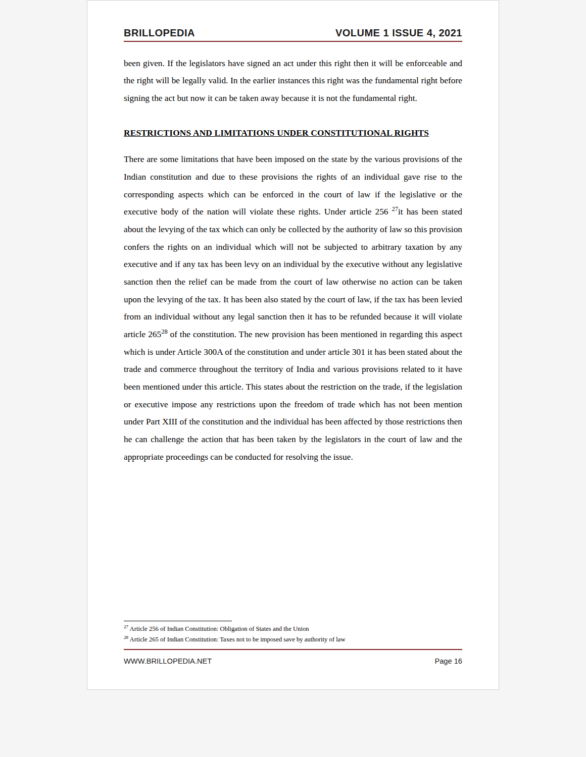BRILLOPEDIA VOLUME 1 ISSUE 4, 2021
been given. If the legislators have signed an act under this right then it will be enforceable and the right will be legally valid. In the earlier instances this right was the fundamental right before signing the act but now it can be taken away because it is not the fundamental right.
RESTRICTIONS AND LIMITATIONS UNDER CONSTITUTIONAL RIGHTS
There are some limitations that have been imposed on the state by the various provisions of the Indian constitution and due to these provisions the rights of an individual gave rise to the corresponding aspects which can be enforced in the court of law if the legislative or the executive body of the nation will violate these rights. Under article 256 27it has been stated about the levying of the tax which can only be collected by the authority of law so this provision confers the rights on an individual which will not be subjected to arbitrary taxation by any executive and if any tax has been levy on an individual by the executive without any legislative sanction then the relief can be made from the court of law otherwise no action can be taken upon the levying of the tax. It has been also stated by the court of law, if the tax has been levied from an individual without any legal sanction then it has to be refunded because it will violate article 26528 of the constitution. The new provision has been mentioned in regarding this aspect which is under Article 300A of the constitution and under article 301 it has been stated about the trade and commerce throughout the territory of India and various provisions related to it have been mentioned under this article. This states about the restriction on the trade, if the legislation or executive impose any restrictions upon the freedom of trade which has not been mention under Part XIII of the constitution and the individual has been affected by those restrictions then he can challenge the action that has been taken by the legislators in the court of law and the appropriate proceedings can be conducted for resolving the issue.
27 Article 256 of Indian Constitution: Obligation of States and the Union
28 Article 265 of Indian Constitution: Taxes not to be imposed save by authority of law
WWW.BRILLOPEDIA.NET Page 16